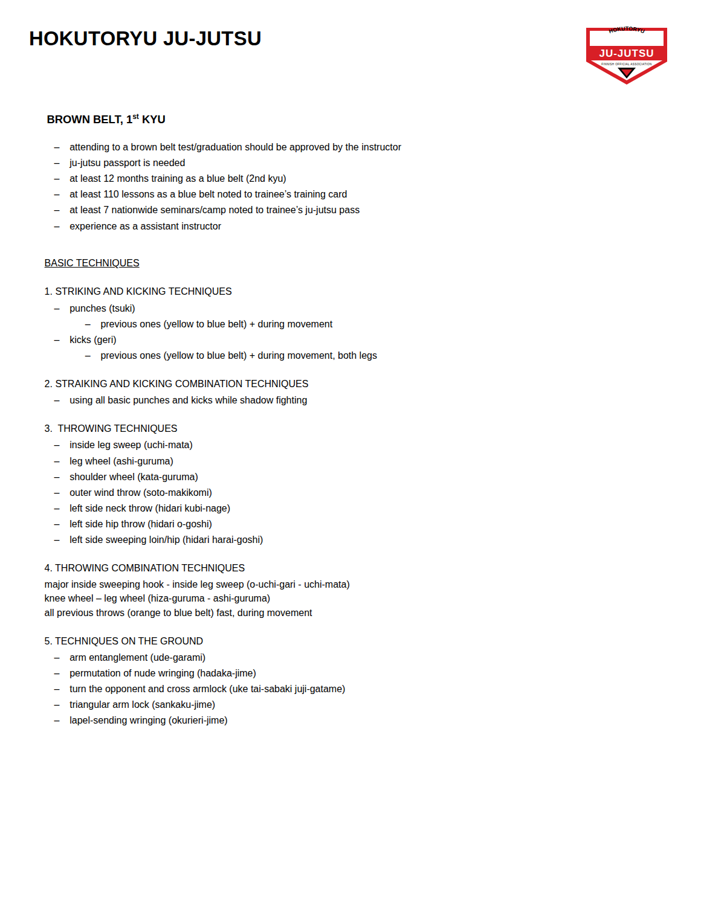HOKUTORYU JU-JUTSU
HOKUTORYU JU-JUTSU FINNISH OFFICIAL ASSOCIATION
BROWN BELT, 1st KYU
attending to a brown belt test/graduation should be approved by the instructor
ju-jutsu passport is needed
at least 12 months training as a blue belt (2nd kyu)
at least 110 lessons as a blue belt noted to trainee’s training card
at least 7 nationwide seminars/camp noted to trainee’s ju-jutsu pass
experience as a assistant instructor
BASIC TECHNIQUES
1. STRIKING AND KICKING TECHNIQUES
punches (tsuki)
previous ones (yellow to blue belt) + during movement
kicks (geri)
previous ones (yellow to blue belt) + during movement, both legs
2. STRAIKING AND KICKING COMBINATION TECHNIQUES
using all basic punches and kicks while shadow fighting
3. THROWING TECHNIQUES
inside leg sweep (uchi-mata)
leg wheel (ashi-guruma)
shoulder wheel (kata-guruma)
outer wind throw (soto-makikomi)
left side neck throw (hidari kubi-nage)
left side hip throw (hidari o-goshi)
left side sweeping loin/hip (hidari harai-goshi)
4. THROWING COMBINATION TECHNIQUES
major inside sweeping hook - inside leg sweep (o-uchi-gari - uchi-mata)
knee wheel – leg wheel (hiza-guruma - ashi-guruma)
all previous throws (orange to blue belt) fast, during movement
5. TECHNIQUES ON THE GROUND
arm entanglement (ude-garami)
permutation of nude wringing (hadaka-jime)
turn the opponent and cross armlock (uke tai-sabaki juji-gatame)
triangular arm lock (sankaku-jime)
lapel-sending wringing (okurieri-jime)